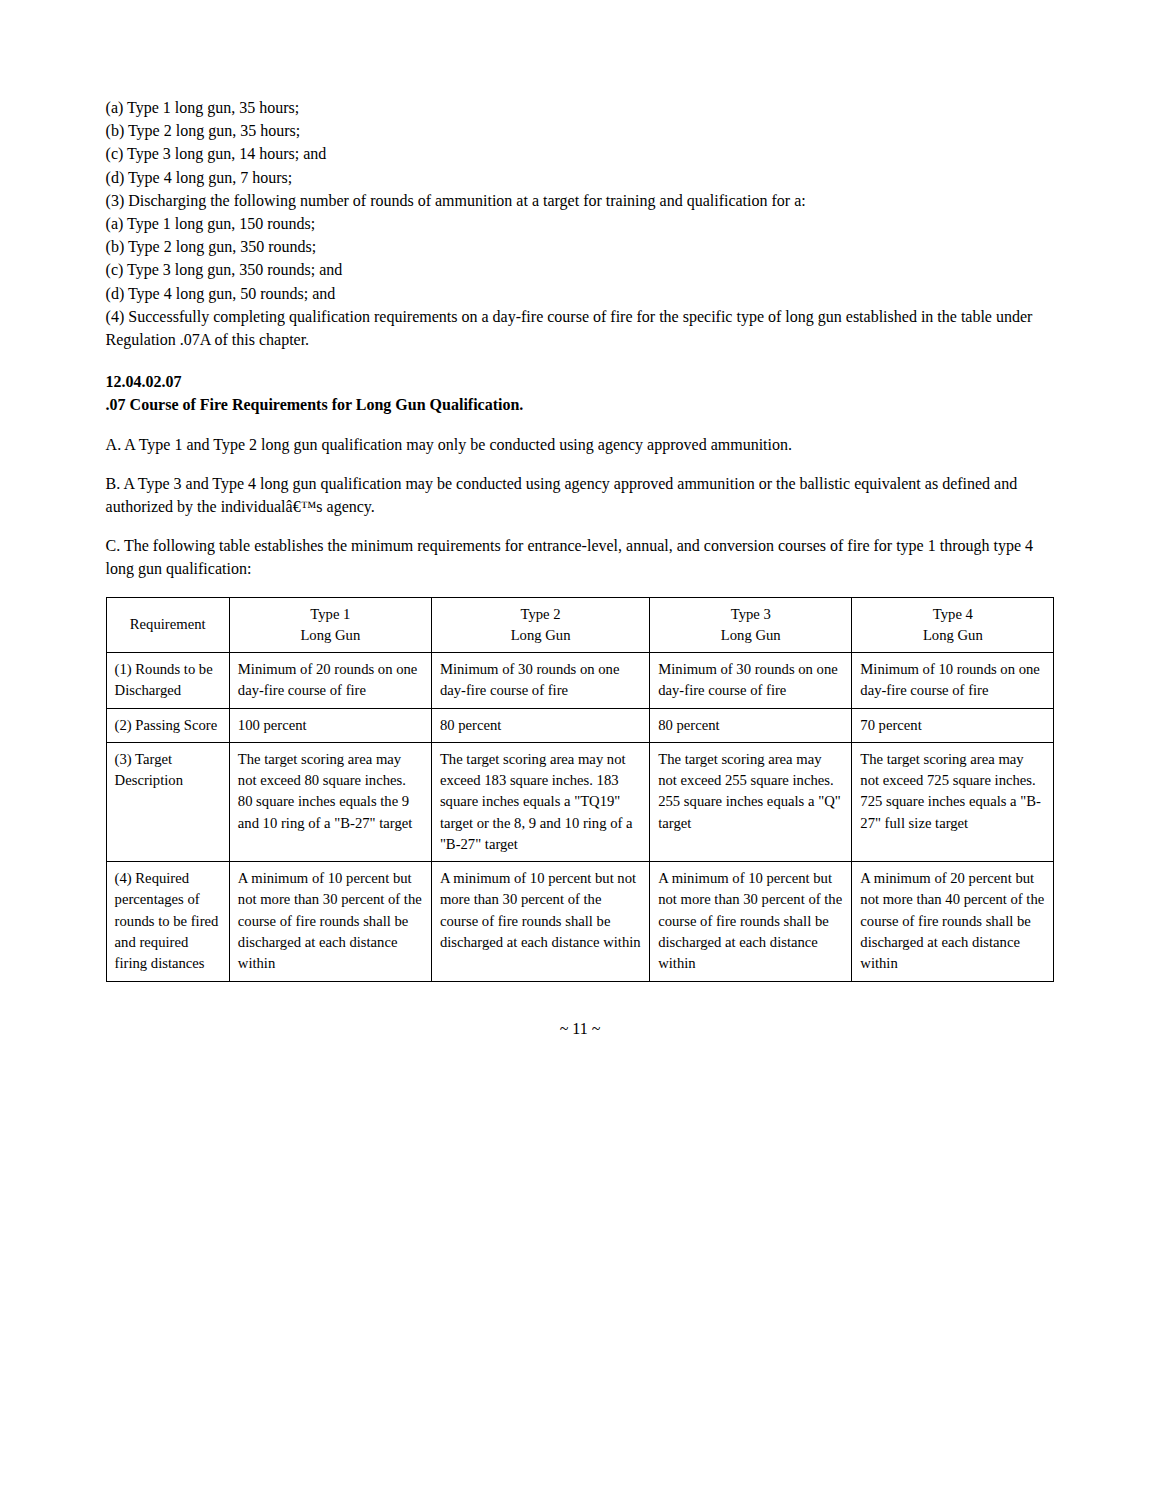(a) Type 1 long gun, 35 hours;
(b) Type 2 long gun, 35 hours;
(c) Type 3 long gun, 14 hours; and
(d) Type 4 long gun, 7 hours;
(3) Discharging the following number of rounds of ammunition at a target for training and qualification for a:
(a) Type 1 long gun, 150 rounds;
(b) Type 2 long gun, 350 rounds;
(c) Type 3 long gun, 350 rounds; and
(d) Type 4 long gun, 50 rounds; and
(4) Successfully completing qualification requirements on a day-fire course of fire for the specific type of long gun established in the table under Regulation .07A of this chapter.
12.04.02.07
.07 Course of Fire Requirements for Long Gun Qualification.
A. A Type 1 and Type 2 long gun qualification may only be conducted using agency approved ammunition.
B. A Type 3 and Type 4 long gun qualification may be conducted using agency approved ammunition or the ballistic equivalent as defined and authorized by the individualâ€™s agency.
C. The following table establishes the minimum requirements for entrance-level, annual, and conversion courses of fire for type 1 through type 4 long gun qualification:
| Requirement | Type 1 Long Gun | Type 2 Long Gun | Type 3 Long Gun | Type 4 Long Gun |
| --- | --- | --- | --- | --- |
| (1) Rounds to be Discharged | Minimum of 20 rounds on one day-fire course of fire | Minimum of 30 rounds on one day-fire course of fire | Minimum of 30 rounds on one day-fire course of fire | Minimum of 10 rounds on one day-fire course of fire |
| (2) Passing Score | 100 percent | 80 percent | 80 percent | 70 percent |
| (3) Target Description | The target scoring area may not exceed 80 square inches. 80 square inches equals the 9 and 10 ring of a "B-27" target | The target scoring area may not exceed 183 square inches. 183 square inches equals a "TQ19" target or the 8, 9 and 10 ring of a "B-27" target | The target scoring area may not exceed 255 square inches. 255 square inches equals a "Q" target | The target scoring area may not exceed 725 square inches. 725 square inches equals a "B-27" full size target |
| (4) Required percentages of rounds to be fired and required firing distances | A minimum of 10 percent but not more than 30 percent of the course of fire rounds shall be discharged at each distance within | A minimum of 10 percent but not more than 30 percent of the course of fire rounds shall be discharged at each distance within | A minimum of 10 percent but not more than 30 percent of the course of fire rounds shall be discharged at each distance within | A minimum of 20 percent but not more than 40 percent of the course of fire rounds shall be discharged at each distance within |
~ 11 ~